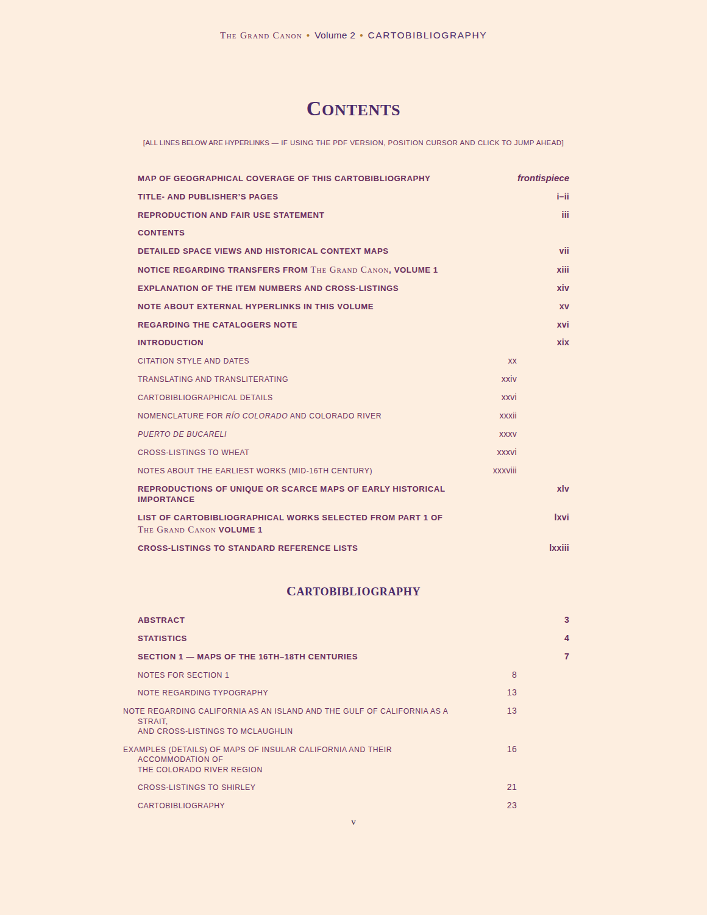The Grand Canon•Volume 2•CARTOBIBLIOGRAPHY
CONTENTS
[all lines below are hyperlinks — if using the PDF version, position cursor and click to jump ahead]
| Map of geographical coverage of this cartobibliography | | frontispiece |
| Title- and publisher’s pages | | i–ii |
| Reproduction and fair use statement | | iii |
| Contents | | |
| Detailed space views and historical context maps | | vii |
| Notice regarding transfers from The Grand Canon , Volume 1 | | xiii |
| Explanation of the item numbers and cross-listings | | xiv |
| Note about external hyperlinks in this volume | | xv |
| Regarding the catalogers note | | xvi |
| Introduction | | xix |
| Citation style and dates | xx | |
| Translating and transliterating | xxiv | |
| Cartobibliographical details | xxvi | |
| Nomenclature for río colorado and Colorado River | xxxii | |
| Puerto de Bucareli | xxxv | |
| Cross-listings to Wheat | xxxvi | |
| Notes about the earliest works (mid-16th century) | xxxviii | |
| Reproductions of unique or scarce maps of early historical importance | | xlv |
| List of cartobibliographical works selected from Part 1 of The Grand Canon Volume 1 | | lxvi |
| Cross-listings to standard reference lists | | lxxiii |
CARTOBIBLIOGRAPHY
| Abstract | | 3 |
| Statistics | | 4 |
| Section 1 — Maps of the 16th–18th centuries | | 7 |
| Notes for Section 1 | 8 | |
| Note regarding typography | 13 | |
| Note regarding California as an island and the Gulf of California as a strait, and cross-listings to McLaughlin | 13 | |
| Examples (details) of maps of insular California and their accommodation of the Colorado River region | 16 | |
| Cross-listings to Shirley | 21 | |
| Cartobibliography | 23 | |
v